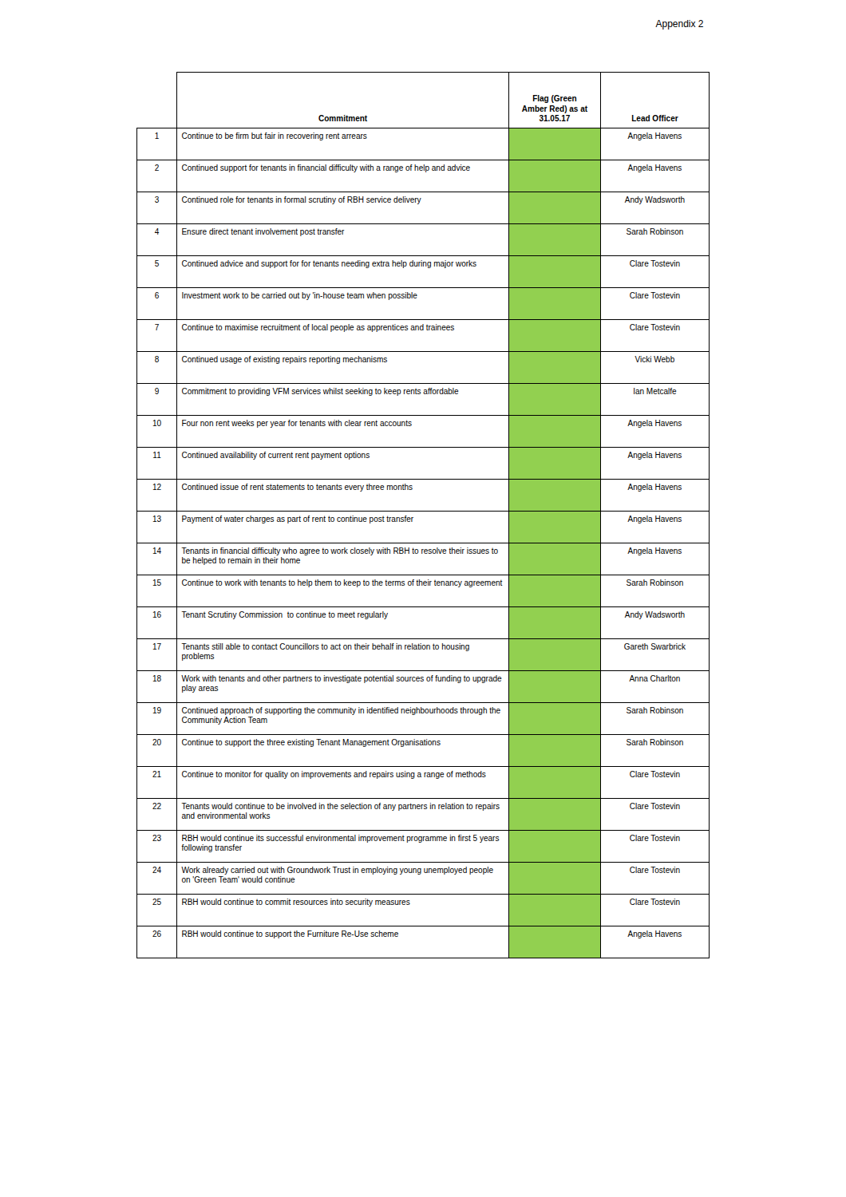Appendix 2
| | Commitment | Flag (Green Amber Red) as at 31.05.17 | Lead Officer |
| --- | --- | --- | --- |
| 1 | Continue to be firm but fair in recovering rent arrears | | Angela Havens |
| 2 | Continued support for tenants in financial difficulty with a range of help and advice | | Angela Havens |
| 3 | Continued role for tenants in formal scrutiny of RBH service delivery | | Andy Wadsworth |
| 4 | Ensure direct tenant involvement post transfer | | Sarah Robinson |
| 5 | Continued advice and support for for tenants needing extra help during major works | | Clare Tostevin |
| 6 | Investment work to be carried out by 'in-house team when possible | | Clare Tostevin |
| 7 | Continue to maximise recruitment of local people as apprentices and trainees | | Clare Tostevin |
| 8 | Continued usage of existing repairs reporting mechanisms | | Vicki Webb |
| 9 | Commitment to providing VFM services whilst seeking to keep rents affordable | | Ian Metcalfe |
| 10 | Four non rent weeks per year for tenants with clear rent accounts | | Angela Havens |
| 11 | Continued availability of current rent payment options | | Angela Havens |
| 12 | Continued issue of rent statements to tenants every three months | | Angela Havens |
| 13 | Payment of water charges as part of rent to continue post transfer | | Angela Havens |
| 14 | Tenants in financial difficulty who agree to work closely with RBH to resolve their issues to be helped to remain in their home | | Angela Havens |
| 15 | Continue to work with tenants to help them to keep to the terms of their tenancy agreement | | Sarah Robinson |
| 16 | Tenant Scrutiny Commission to continue to meet regularly | | Andy Wadsworth |
| 17 | Tenants still able to contact Councillors to act on their behalf in relation to housing problems | | Gareth Swarbrick |
| 18 | Work with tenants and other partners to investigate potential sources of funding to upgrade play areas | | Anna Charlton |
| 19 | Continued approach of supporting the community in identified neighbourhoods through the Community Action Team | | Sarah Robinson |
| 20 | Continue to support the three existing Tenant Management Organisations | | Sarah Robinson |
| 21 | Continue to monitor for quality on improvements and repairs using a range of methods | | Clare Tostevin |
| 22 | Tenants would continue to be involved in the selection of any partners in relation to repairs and environmental works | | Clare Tostevin |
| 23 | RBH would continue its successful environmental improvement programme in first 5 years following transfer | | Clare Tostevin |
| 24 | Work already carried out with Groundwork Trust in employing young unemployed people on 'Green Team' would continue | | Clare Tostevin |
| 25 | RBH would continue to commit resources into security measures | | Clare Tostevin |
| 26 | RBH would continue to support the Furniture Re-Use scheme | | Angela Havens |